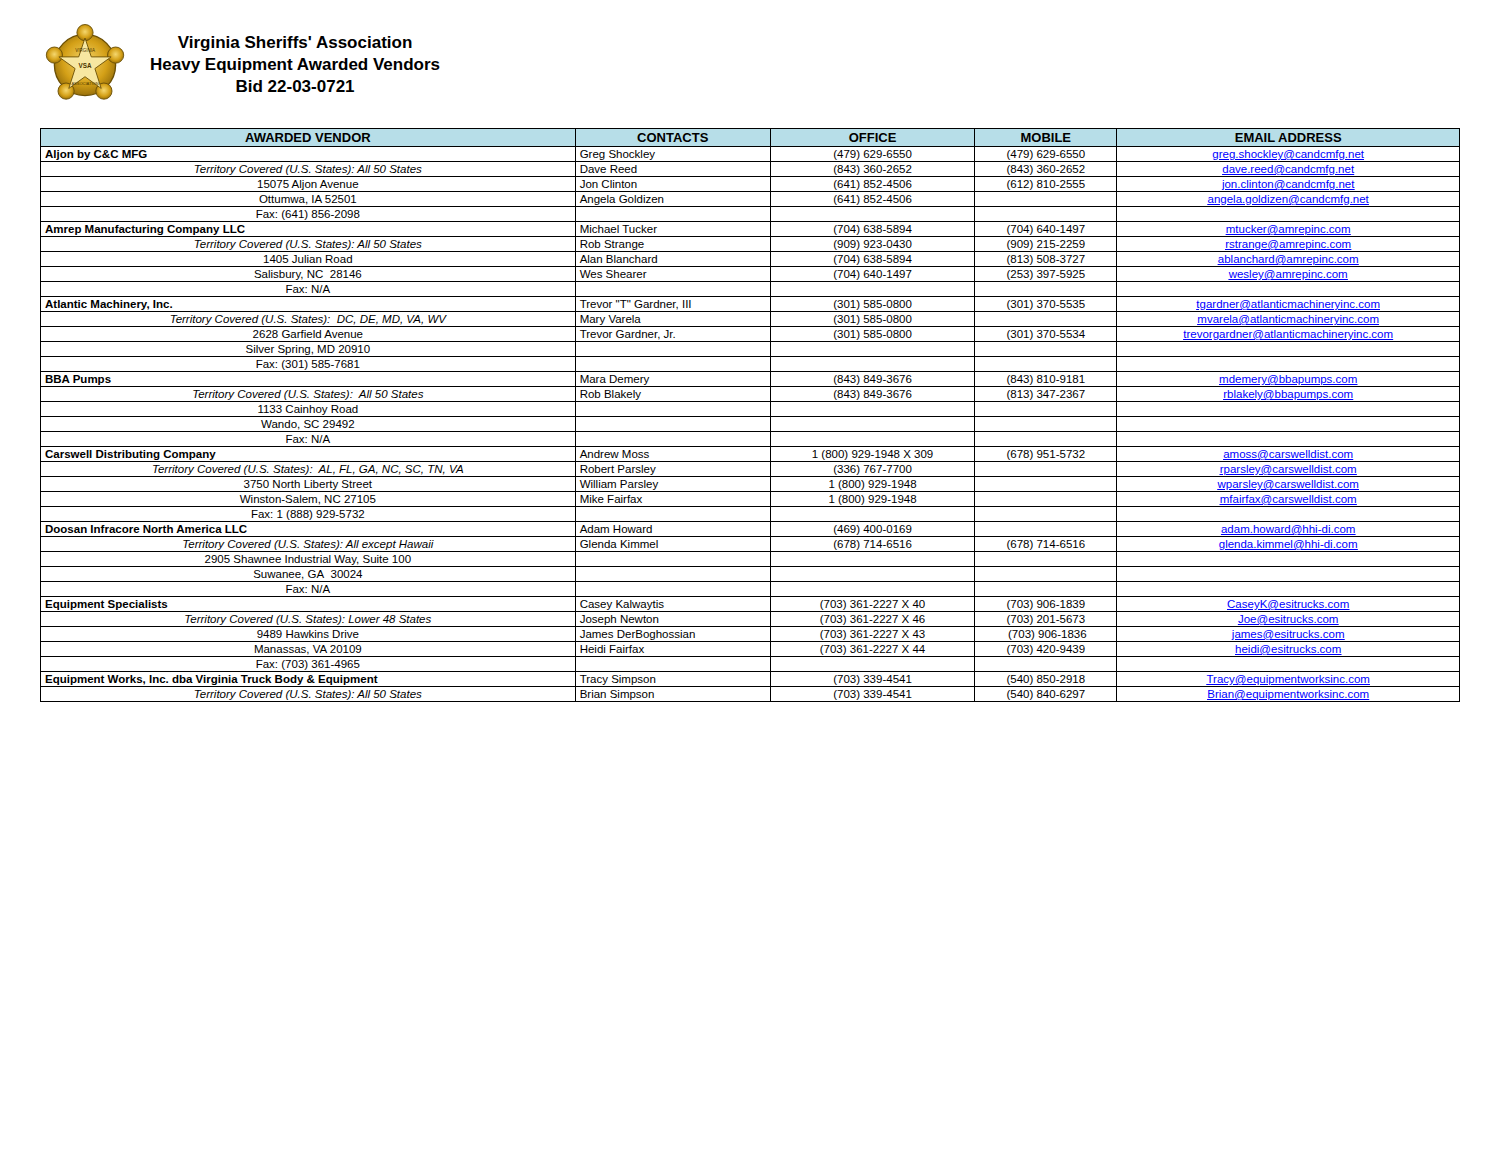VIRGINIA VSA ASSOCIATION
Virginia Sheriffs' Association
Heavy Equipment Awarded Vendors
Bid 22-03-0721
| AWARDED VENDOR | CONTACTS | OFFICE | MOBILE | EMAIL ADDRESS |
| --- | --- | --- | --- | --- |
| Aljon by C&C MFG | Greg Shockley | (479) 629-6550 | (479) 629-6550 | greg.shockley@candcmfg.net |
| Territory Covered (U.S. States): All 50 States | Dave Reed | (843) 360-2652 | (843) 360-2652 | dave.reed@candcmfg.net |
| 15075 Aljon Avenue | Jon Clinton | (641) 852-4506 | (612) 810-2555 | jon.clinton@candcmfg.net |
| Ottumwa, IA 52501 | Angela Goldizen | (641) 852-4506 | | angela.goldizen@candcmfg.net |
| Fax: (641) 856-2098 | | | | |
| Amrep Manufacturing Company LLC | Michael Tucker | (704) 638-5894 | (704) 640-1497 | mtucker@amrepinc.com |
| Territory Covered (U.S. States): All 50 States | Rob Strange | (909) 923-0430 | (909) 215-2259 | rstrange@amrepinc.com |
| 1405 Julian Road | Alan Blanchard | (704) 638-5894 | (813) 508-3727 | ablanchard@amrepinc.com |
| Salisbury, NC 28146 | Wes Shearer | (704) 640-1497 | (253) 397-5925 | wesley@amrepinc.com |
| Fax: N/A | | | | |
| Atlantic Machinery, Inc. | Trevor "T" Gardner, III | (301) 585-0800 | (301) 370-5535 | tgardner@atlanticmachineryinc.com |
| Territory Covered (U.S. States): DC, DE, MD, VA, WV | Mary Varela | (301) 585-0800 | | mvarela@atlanticmachineryinc.com |
| 2628 Garfield Avenue | Trevor Gardner, Jr. | (301) 585-0800 | (301) 370-5534 | trevorgardner@atlanticmachineryinc.com |
| Silver Spring, MD 20910 | | | | |
| Fax: (301) 585-7681 | | | | |
| BBA Pumps | Mara Demery | (843) 849-3676 | (843) 810-9181 | mdemery@bbapumps.com |
| Territory Covered (U.S. States): All 50 States | Rob Blakely | (843) 849-3676 | (813) 347-2367 | rblakely@bbapumps.com |
| 1133 Cainhoy Road | | | | |
| Wando, SC 29492 | | | | |
| Fax: N/A | | | | |
| Carswell Distributing Company | Andrew Moss | 1 (800) 929-1948 X 309 | (678) 951-5732 | amoss@carswelldist.com |
| Territory Covered (U.S. States): AL, FL, GA, NC, SC, TN, VA | Robert Parsley | (336) 767-7700 | | rparsley@carswelldist.com |
| 3750 North Liberty Street | William Parsley | 1 (800) 929-1948 | | wparsley@carswelldist.com |
| Winston-Salem, NC 27105 | Mike Fairfax | 1 (800) 929-1948 | | mfairfax@carswelldist.com |
| Fax: 1 (888) 929-5732 | | | | |
| Doosan Infracore North America LLC | Adam Howard | (469) 400-0169 | | adam.howard@hhi-di.com |
| Territory Covered (U.S. States): All except Hawaii | Glenda Kimmel | (678) 714-6516 | (678) 714-6516 | glenda.kimmel@hhi-di.com |
| 2905 Shawnee Industrial Way, Suite 100 | | | | |
| Suwanee, GA 30024 | | | | |
| Fax: N/A | | | | |
| Equipment Specialists | Casey Kalwaytis | (703) 361-2227 X 40 | (703) 906-1839 | CaseyK@esitrucks.com |
| Territory Covered (U.S. States): Lower 48 States | Joseph Newton | (703) 361-2227 X 46 | (703) 201-5673 | Joe@esitrucks.com |
| 9489 Hawkins Drive | James DerBoghossian | (703) 361-2227 X 43 | (703) 906-1836 | james@esitrucks.com |
| Manassas, VA 20109 | Heidi Fairfax | (703) 361-2227 X 44 | (703) 420-9439 | heidi@esitrucks.com |
| Fax: (703) 361-4965 | | | | |
| Equipment Works, Inc. dba Virginia Truck Body & Equipment | Tracy Simpson | (703) 339-4541 | (540) 850-2918 | Tracy@equipmentworksinc.com |
| Territory Covered (U.S. States): All 50 States | Brian Simpson | (703) 339-4541 | (540) 840-6297 | Brian@equipmentworksinc.com |